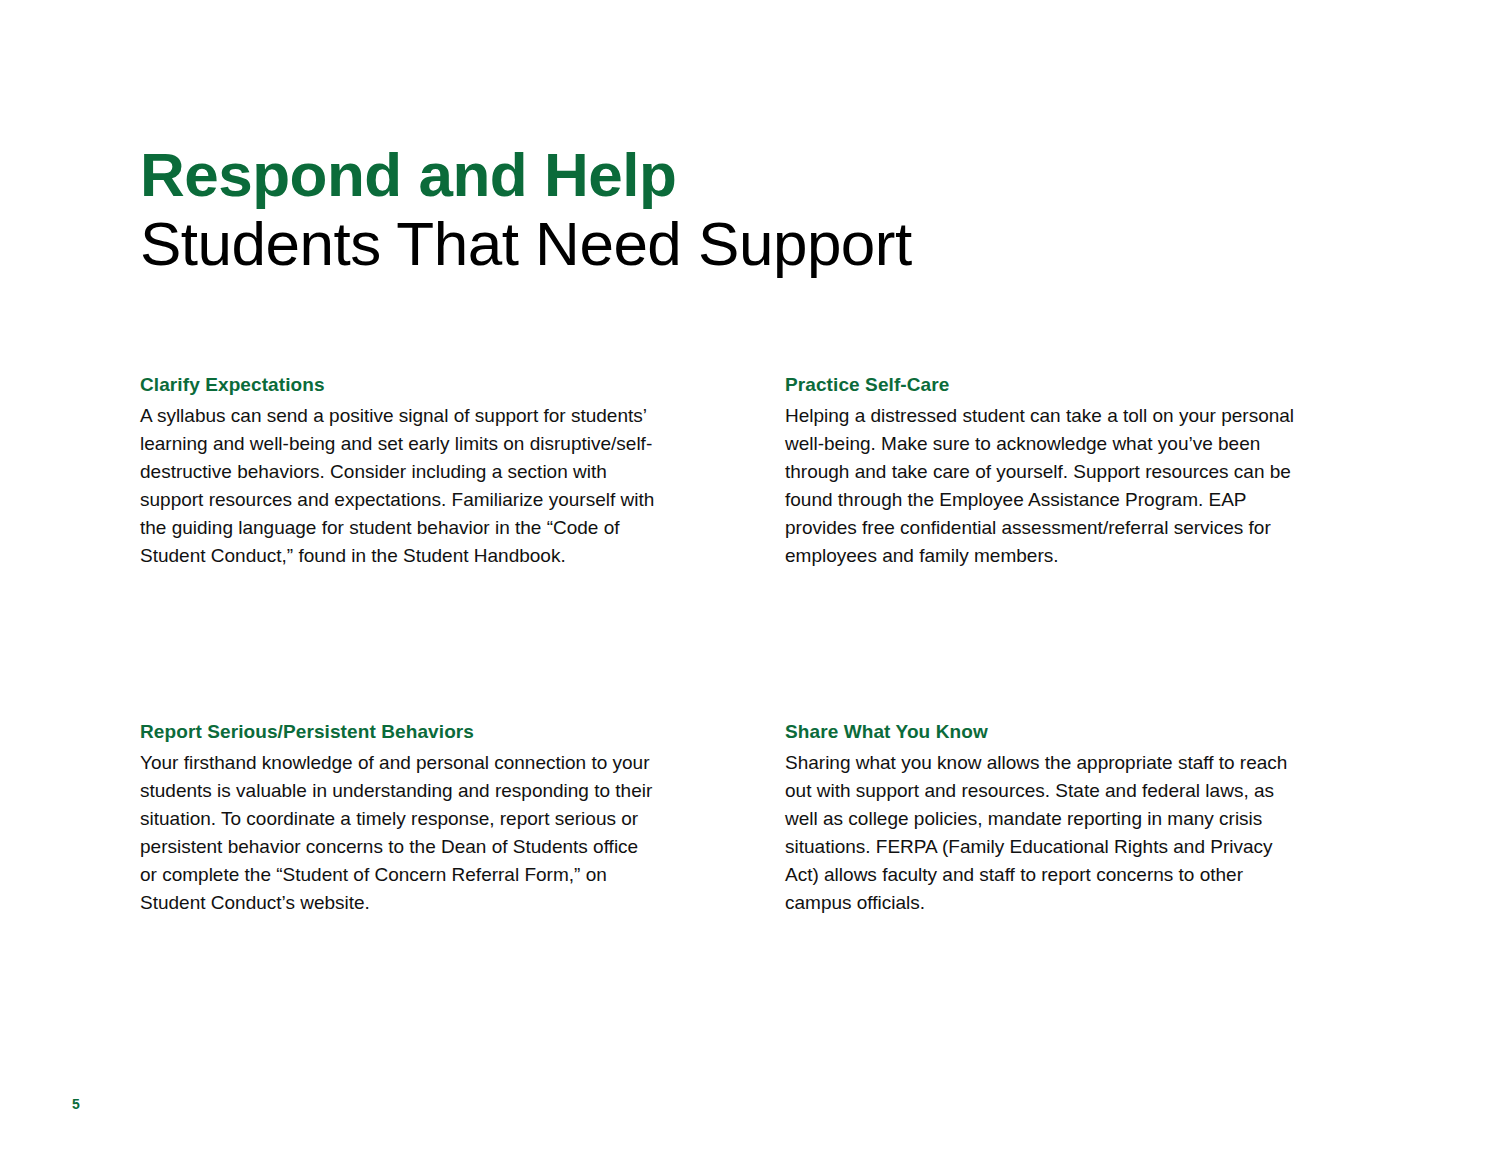Respond and Help Students That Need Support
Clarify Expectations
A syllabus can send a positive signal of support for students’ learning and well-being and set early limits on disruptive/self-destructive behaviors. Consider including a section with support resources and expectations. Familiarize yourself with the guiding language for student behavior in the “Code of Student Conduct,” found in the Student Handbook.
Report Serious/Persistent Behaviors
Your firsthand knowledge of and personal connection to your students is valuable in understanding and responding to their situation. To coordinate a timely response, report serious or persistent behavior concerns to the Dean of Students office or complete the “Student of Concern Referral Form,” on Student Conduct’s website.
Practice Self-Care
Helping a distressed student can take a toll on your personal well-being. Make sure to acknowledge what you’ve been through and take care of yourself. Support resources can be found through the Employee Assistance Program. EAP provides free confidential assessment/referral services for employees and family members.
Share What You Know
Sharing what you know allows the appropriate staff to reach out with support and resources. State and federal laws, as well as college policies, mandate reporting in many crisis situations. FERPA (Family Educational Rights and Privacy Act) allows faculty and staff to report concerns to other campus officials.
5